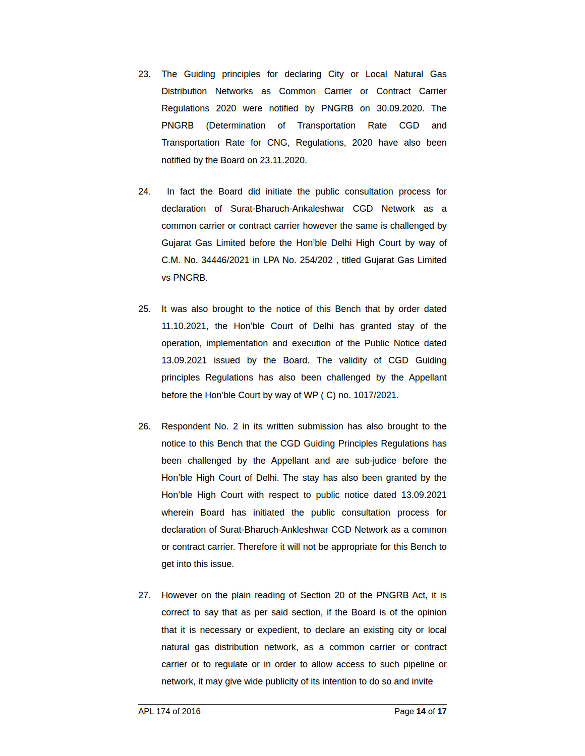23. The Guiding principles for declaring City or Local Natural Gas Distribution Networks as Common Carrier or Contract Carrier Regulations 2020 were notified by PNGRB on 30.09.2020. The PNGRB (Determination of Transportation Rate CGD and Transportation Rate for CNG, Regulations, 2020 have also been notified by the Board on 23.11.2020.
24. In fact the Board did initiate the public consultation process for declaration of Surat-Bharuch-Ankaleshwar CGD Network as a common carrier or contract carrier however the same is challenged by Gujarat Gas Limited before the Hon’ble Delhi High Court by way of C.M. No. 34446/2021 in LPA No. 254/202 , titled Gujarat Gas Limited vs PNGRB.
25. It was also brought to the notice of this Bench that by order dated 11.10.2021, the Hon’ble Court of Delhi has granted stay of the operation, implementation and execution of the Public Notice dated 13.09.2021 issued by the Board. The validity of CGD Guiding principles Regulations has also been challenged by the Appellant before the Hon’ble Court by way of WP ( C) no. 1017/2021.
26. Respondent No. 2 in its written submission has also brought to the notice to this Bench that the CGD Guiding Principles Regulations has been challenged by the Appellant and are sub-judice before the Hon’ble High Court of Delhi. The stay has also been granted by the Hon’ble High Court with respect to public notice dated 13.09.2021 wherein Board has initiated the public consultation process for declaration of Surat-Bharuch-Ankleshwar CGD Network as a common or contract carrier. Therefore it will not be appropriate for this Bench to get into this issue.
27. However on the plain reading of Section 20 of the PNGRB Act, it is correct to say that as per said section, if the Board is of the opinion that it is necessary or expedient, to declare an existing city or local natural gas distribution network, as a common carrier or contract carrier or to regulate or in order to allow access to such pipeline or network, it may give wide publicity of its intention to do so and invite
APL 174 of 2016
Page 14 of 17